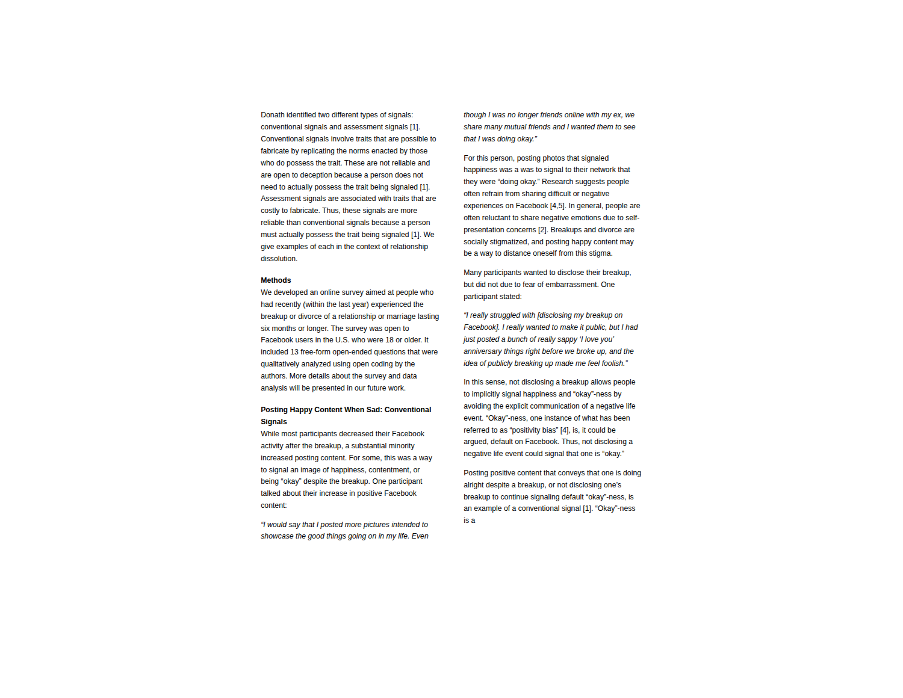Donath identified two different types of signals: conventional signals and assessment signals [1]. Conventional signals involve traits that are possible to fabricate by replicating the norms enacted by those who do possess the trait. These are not reliable and are open to deception because a person does not need to actually possess the trait being signaled [1]. Assessment signals are associated with traits that are costly to fabricate. Thus, these signals are more reliable than conventional signals because a person must actually possess the trait being signaled [1]. We give examples of each in the context of relationship dissolution.
Methods
We developed an online survey aimed at people who had recently (within the last year) experienced the breakup or divorce of a relationship or marriage lasting six months or longer. The survey was open to Facebook users in the U.S. who were 18 or older. It included 13 free-form open-ended questions that were qualitatively analyzed using open coding by the authors. More details about the survey and data analysis will be presented in our future work.
Posting Happy Content When Sad: Conventional Signals
While most participants decreased their Facebook activity after the breakup, a substantial minority increased posting content. For some, this was a way to signal an image of happiness, contentment, or being “okay” despite the breakup. One participant talked about their increase in positive Facebook content:
“I would say that I posted more pictures intended to showcase the good things going on in my life. Even
though I was no longer friends online with my ex, we share many mutual friends and I wanted them to see that I was doing okay.”
For this person, posting photos that signaled happiness was a was to signal to their network that they were “doing okay.” Research suggests people often refrain from sharing difficult or negative experiences on Facebook [4,5]. In general, people are often reluctant to share negative emotions due to self-presentation concerns [2]. Breakups and divorce are socially stigmatized, and posting happy content may be a way to distance oneself from this stigma.
Many participants wanted to disclose their breakup, but did not due to fear of embarrassment. One participant stated:
“I really struggled with [disclosing my breakup on Facebook]. I really wanted to make it public, but I had just posted a bunch of really sappy ‘I love you’ anniversary things right before we broke up, and the idea of publicly breaking up made me feel foolish.”
In this sense, not disclosing a breakup allows people to implicitly signal happiness and “okay”-ness by avoiding the explicit communication of a negative life event. “Okay”-ness, one instance of what has been referred to as “positivity bias” [4], is, it could be argued, default on Facebook. Thus, not disclosing a negative life event could signal that one is “okay.”
Posting positive content that conveys that one is doing alright despite a breakup, or not disclosing one’s breakup to continue signaling default “okay”-ness, is an example of a conventional signal [1]. “Okay”-ness is a